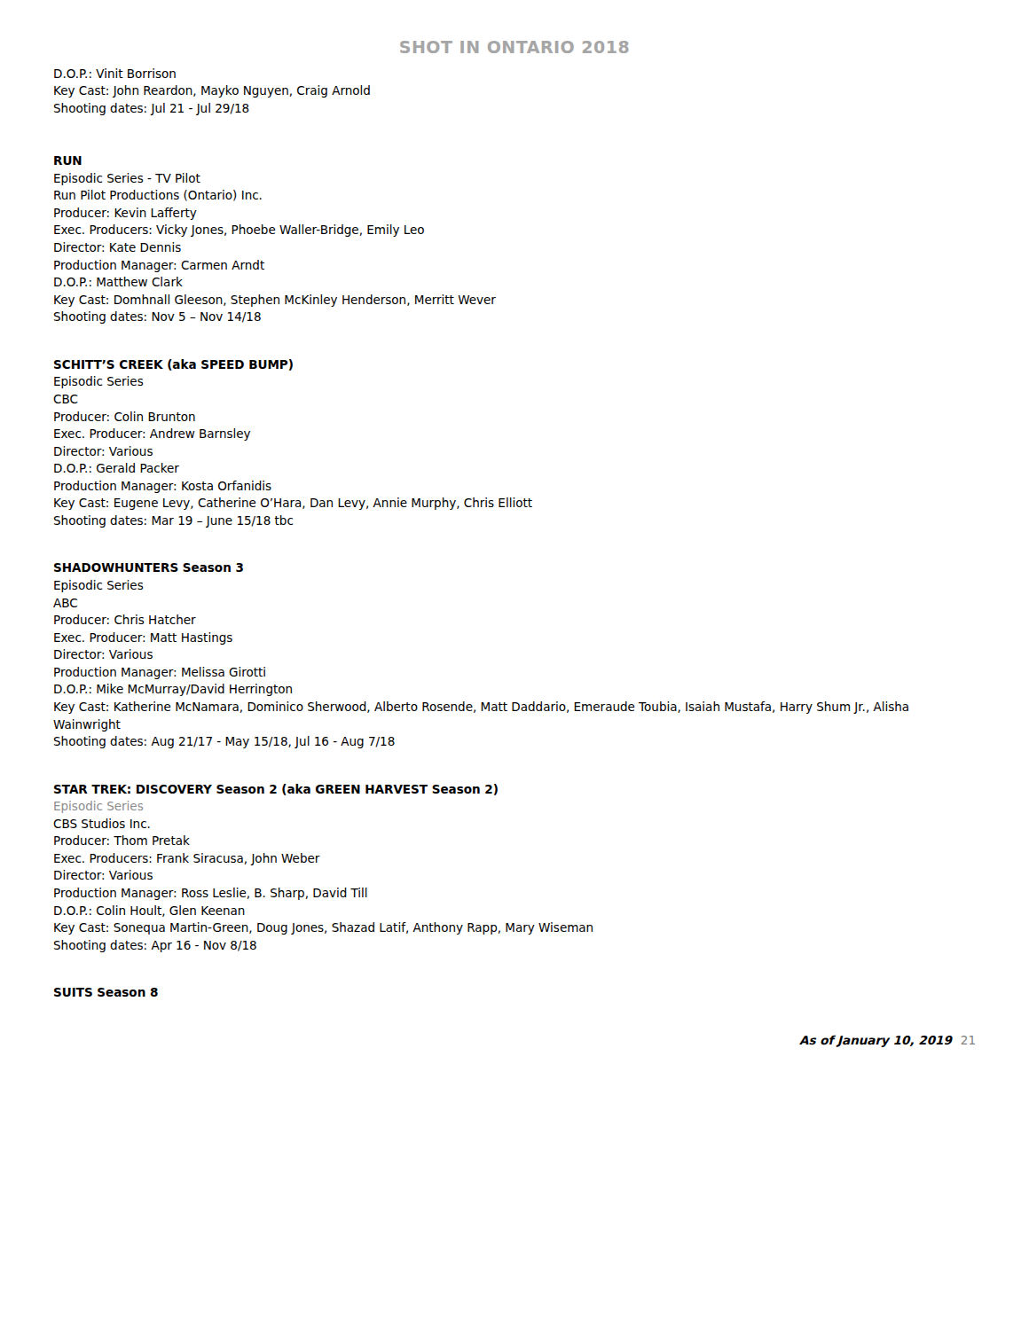SHOT IN ONTARIO 2018
D.O.P.: Vinit Borrison
Key Cast: John Reardon, Mayko Nguyen, Craig Arnold
Shooting dates: Jul 21 - Jul 29/18
RUN
Episodic Series - TV Pilot
Run Pilot Productions (Ontario) Inc.
Producer: Kevin Lafferty
Exec. Producers: Vicky Jones, Phoebe Waller-Bridge, Emily Leo
Director: Kate Dennis
Production Manager: Carmen Arndt
D.O.P.: Matthew Clark
Key Cast: Domhnall Gleeson, Stephen McKinley Henderson, Merritt Wever
Shooting dates: Nov 5 – Nov 14/18
SCHITT’S CREEK (aka SPEED BUMP)
Episodic Series
CBC
Producer: Colin Brunton
Exec. Producer: Andrew Barnsley
Director: Various
D.O.P.: Gerald Packer
Production Manager: Kosta Orfanidis
Key Cast: Eugene Levy, Catherine O’Hara, Dan Levy, Annie Murphy, Chris Elliott
Shooting dates: Mar 19 – June 15/18 tbc
SHADOWHUNTERS Season 3
Episodic Series
ABC
Producer: Chris Hatcher
Exec. Producer: Matt Hastings
Director: Various
Production Manager: Melissa Girotti
D.O.P.: Mike McMurray/David Herrington
Key Cast: Katherine McNamara, Dominico Sherwood, Alberto Rosende, Matt Daddario, Emeraude Toubia, Isaiah Mustafa, Harry Shum Jr., Alisha Wainwright
Shooting dates: Aug 21/17 - May 15/18, Jul 16 - Aug 7/18
STAR TREK: DISCOVERY Season 2 (aka GREEN HARVEST Season 2)
Episodic Series
CBS Studios Inc.
Producer: Thom Pretak
Exec. Producers: Frank Siracusa, John Weber
Director: Various
Production Manager: Ross Leslie, B. Sharp, David Till
D.O.P.: Colin Hoult, Glen Keenan
Key Cast: Sonequa Martin-Green, Doug Jones, Shazad Latif, Anthony Rapp, Mary Wiseman
Shooting dates: Apr 16 - Nov 8/18
SUITS Season 8
As of January 10, 201921